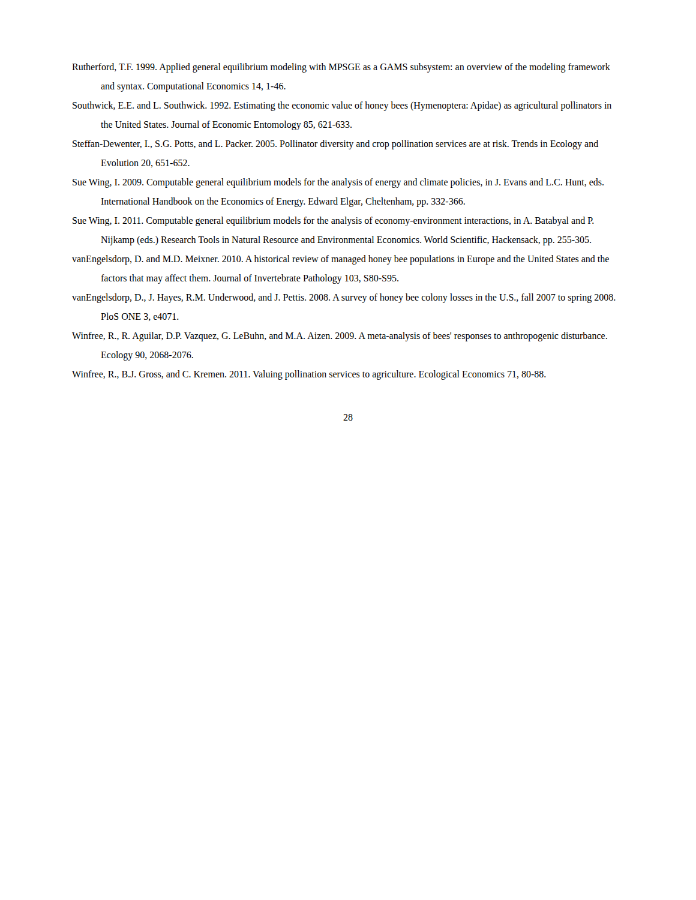Rutherford, T.F. 1999. Applied general equilibrium modeling with MPSGE as a GAMS subsystem: an overview of the modeling framework and syntax. Computational Economics 14, 1-46.
Southwick, E.E. and L. Southwick. 1992. Estimating the economic value of honey bees (Hymenoptera: Apidae) as agricultural pollinators in the United States. Journal of Economic Entomology 85, 621-633.
Steffan-Dewenter, I., S.G. Potts, and L. Packer. 2005. Pollinator diversity and crop pollination services are at risk. Trends in Ecology and Evolution 20, 651-652.
Sue Wing, I. 2009. Computable general equilibrium models for the analysis of energy and climate policies, in J. Evans and L.C. Hunt, eds. International Handbook on the Economics of Energy. Edward Elgar, Cheltenham, pp. 332-366.
Sue Wing, I. 2011. Computable general equilibrium models for the analysis of economy-environment interactions, in A. Batabyal and P. Nijkamp (eds.) Research Tools in Natural Resource and Environmental Economics. World Scientific, Hackensack, pp. 255-305.
vanEngelsdorp, D. and M.D. Meixner. 2010. A historical review of managed honey bee populations in Europe and the United States and the factors that may affect them. Journal of Invertebrate Pathology 103, S80-S95.
vanEngelsdorp, D., J. Hayes, R.M. Underwood, and J. Pettis. 2008. A survey of honey bee colony losses in the U.S., fall 2007 to spring 2008. PloS ONE 3, e4071.
Winfree, R., R. Aguilar, D.P. Vazquez, G. LeBuhn, and M.A. Aizen. 2009. A meta-analysis of bees' responses to anthropogenic disturbance. Ecology 90, 2068-2076.
Winfree, R., B.J. Gross, and C. Kremen. 2011. Valuing pollination services to agriculture. Ecological Economics 71, 80-88.
28